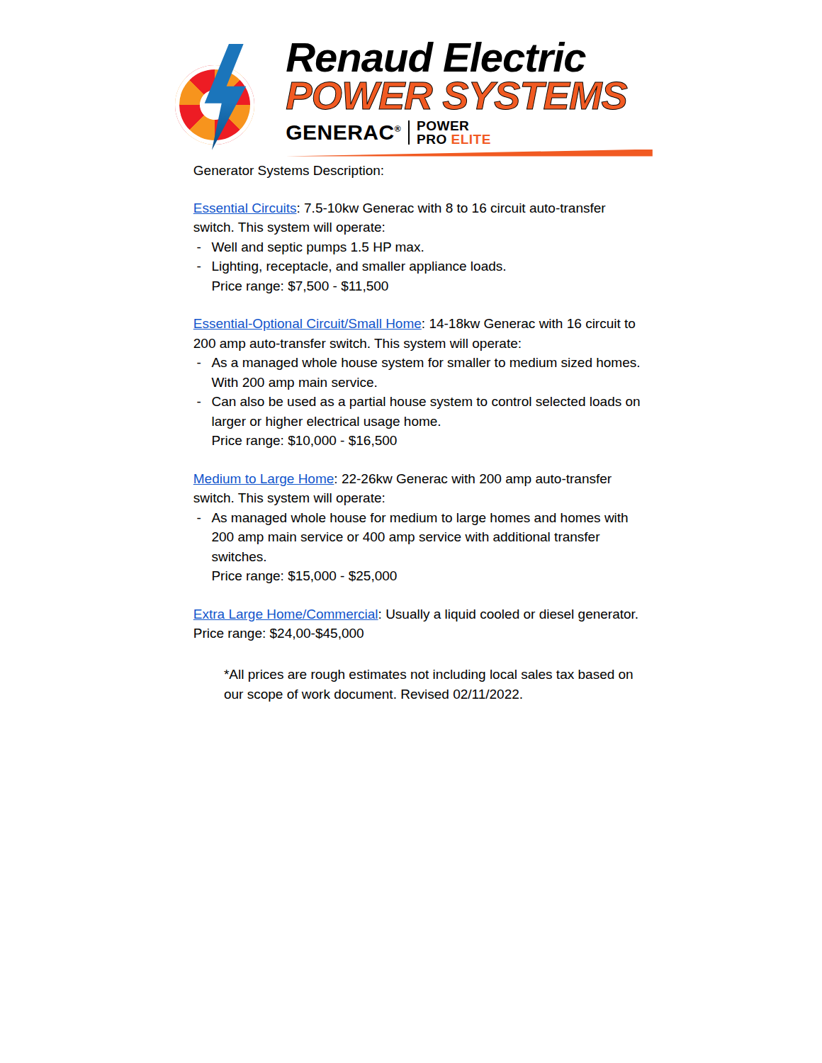Renaud Electric
POWER SYSTEMS
GENERAC® POWER PRO ELITE
Generator Systems Description:
Essential Circuits: 7.5-10kw Generac with 8 to 16 circuit auto-transfer switch. This system will operate:
Well and septic pumps 1.5 HP max.
Lighting, receptacle, and smaller appliance loads.
Price range: $7,500 - $11,500
Essential-Optional Circuit/Small Home: 14-18kw Generac with 16 circuit to 200 amp auto-transfer switch. This system will operate:
As a managed whole house system for smaller to medium sized homes. With 200 amp main service.
Can also be used as a partial house system to control selected loads on larger or higher electrical usage home.
Price range: $10,000 - $16,500
Medium to Large Home: 22-26kw Generac with 200 amp auto-transfer switch. This system will operate:
As managed whole house for medium to large homes and homes with 200 amp main service or 400 amp service with additional transfer switches.
Price range: $15,000 - $25,000
Extra Large Home/Commercial: Usually a liquid cooled or diesel generator.
Price range: $24,00-$45,000
*All prices are rough estimates not including local sales tax based on our scope of work document. Revised 02/11/2022.